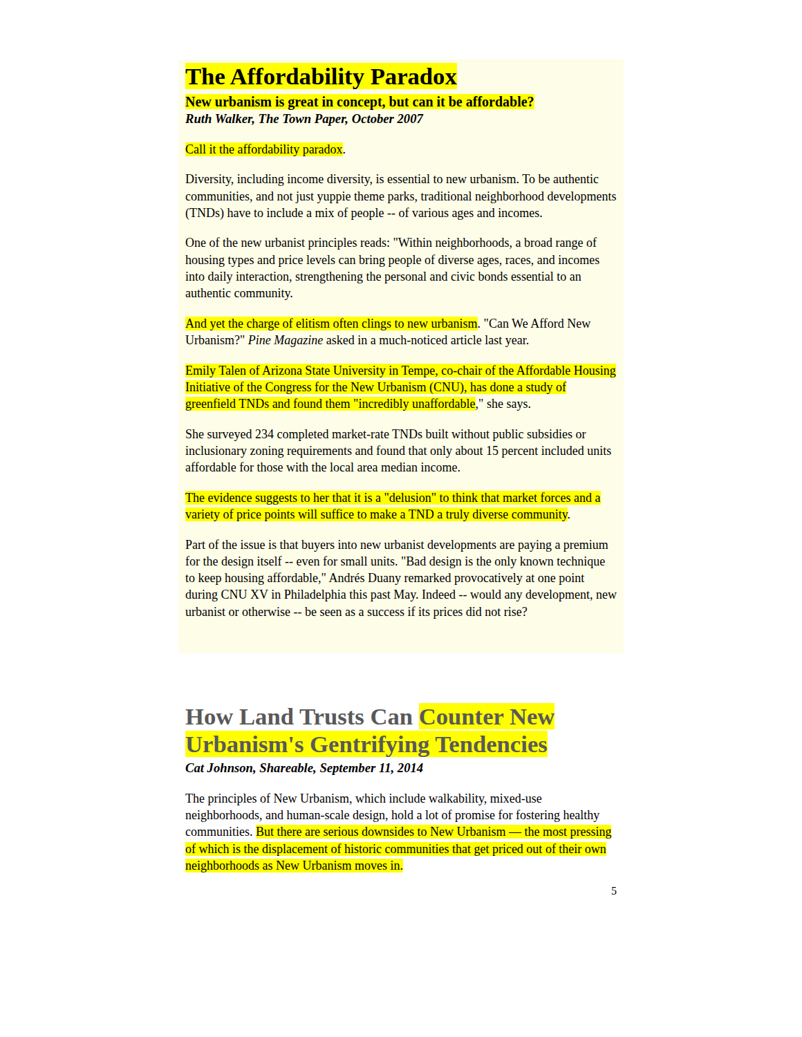The Affordability Paradox
New urbanism is great in concept, but can it be affordable?
Ruth Walker, The Town Paper, October 2007
Call it the affordability paradox.
Diversity, including income diversity, is essential to new urbanism. To be authentic communities, and not just yuppie theme parks, traditional neighborhood developments (TNDs) have to include a mix of people -- of various ages and incomes.
One of the new urbanist principles reads: "Within neighborhoods, a broad range of housing types and price levels can bring people of diverse ages, races, and incomes into daily interaction, strengthening the personal and civic bonds essential to an authentic community.
And yet the charge of elitism often clings to new urbanism. "Can We Afford New Urbanism?" Pine Magazine asked in a much-noticed article last year.
Emily Talen of Arizona State University in Tempe, co-chair of the Affordable Housing Initiative of the Congress for the New Urbanism (CNU), has done a study of greenfield TNDs and found them "incredibly unaffordable," she says.
She surveyed 234 completed market-rate TNDs built without public subsidies or inclusionary zoning requirements and found that only about 15 percent included units affordable for those with the local area median income.
The evidence suggests to her that it is a "delusion" to think that market forces and a variety of price points will suffice to make a TND a truly diverse community.
Part of the issue is that buyers into new urbanist developments are paying a premium for the design itself -- even for small units. "Bad design is the only known technique to keep housing affordable," Andrés Duany remarked provocatively at one point during CNU XV in Philadelphia this past May. Indeed -- would any development, new urbanist or otherwise -- be seen as a success if its prices did not rise?
How Land Trusts Can Counter New Urbanism's Gentrifying Tendencies
Cat Johnson, Shareable, September 11, 2014
The principles of New Urbanism, which include walkability, mixed-use neighborhoods, and human-scale design, hold a lot of promise for fostering healthy communities. But there are serious downsides to New Urbanism — the most pressing of which is the displacement of historic communities that get priced out of their own neighborhoods as New Urbanism moves in.
5